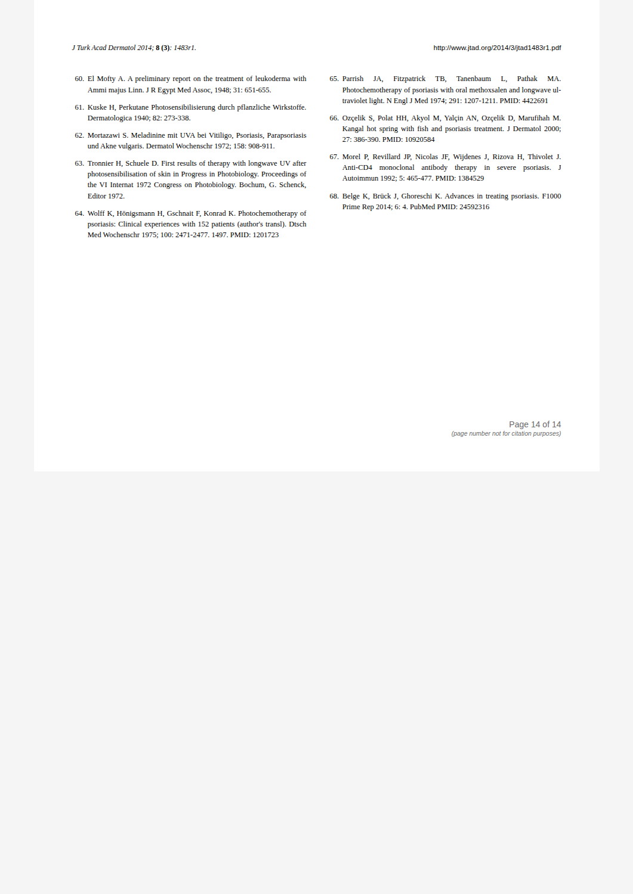J Turk Acad Dermatol 2014; 8 (3): 1483r1.
http://www.jtad.org/2014/3/jtad1483r1.pdf
60. El Mofty A. A preliminary report on the treatment of leukoderma with Ammi majus Linn. J R Egypt Med Assoc, 1948; 31: 651-655.
61. Kuske H, Perkutane Photosensibilisierung durch pflanzliche Wirkstoffe. Dermatologica 1940; 82: 273-338.
62. Mortazawi S. Meladinine mit UVA bei Vitiligo, Psoriasis, Parapsoriasis und Akne vulgaris. Dermatol Wochenschr 1972; 158: 908-911.
63. Tronnier H, Schuele D. First results of therapy with longwave UV after photosensibilisation of skin in Progress in Photobiology. Proceedings of the VI Internat 1972 Congress on Photobiology. Bochum, G. Schenck, Editor 1972.
64. Wolff K, Hönigsmann H, Gschnait F, Konrad K. Photochemotherapy of psoriasis: Clinical experiences with 152 patients (author's transl). Dtsch Med Wochenschr 1975; 100: 2471-2477. 1497. PMID: 1201723
65. Parrish JA, Fitzpatrick TB, Tanenbaum L, Pathak MA. Photochemotherapy of psoriasis with oral methoxsalen and longwave ultraviolet light. N Engl J Med 1974; 291: 1207-1211. PMID: 4422691
66. Ozçelik S, Polat HH, Akyol M, Yalçin AN, Ozçelik D, Marufihah M. Kangal hot spring with fish and psoriasis treatment. J Dermatol 2000; 27: 386-390. PMID: 10920584
67. Morel P, Revillard JP, Nicolas JF, Wijdenes J, Rizova H, Thivolet J. Anti-CD4 monoclonal antibody therapy in severe psoriasis. J Autoimmun 1992; 5: 465-477. PMID: 1384529
68. Belge K, Brück J, Ghoreschi K. Advances in treating psoriasis. F1000 Prime Rep 2014; 6: 4. PubMed PMID: 24592316
Page 14 of 14
(page number not for citation purposes)